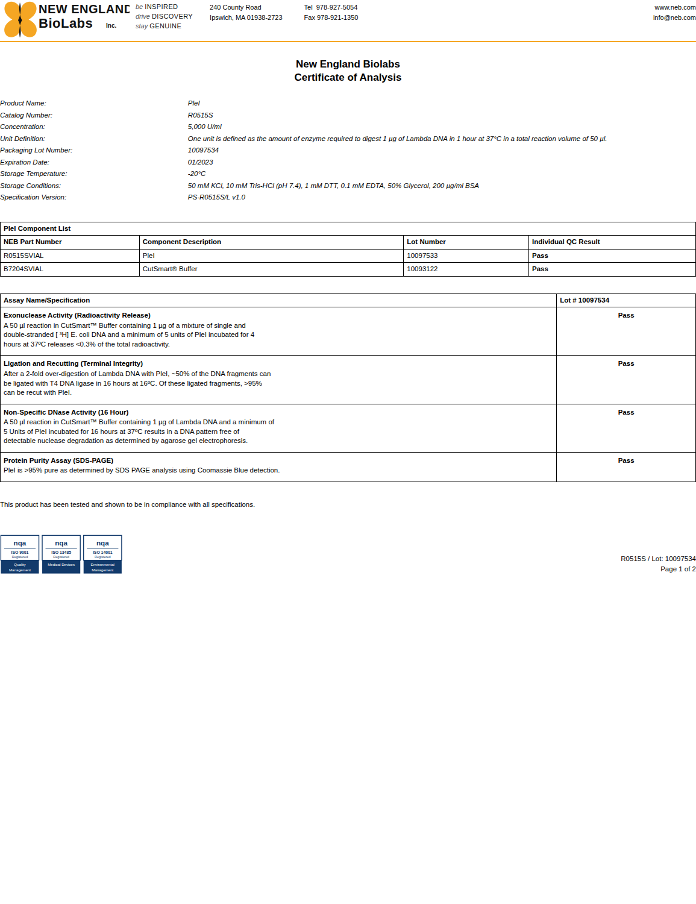be INSPIRED
drive DISCOVERY
stay GENUINE
240 County Road
Ipswich, MA 01938-2723
Tel 978-927-5054
Fax 978-921-1350
www.neb.com
info@neb.com
New England Biolabs Certificate of Analysis
| Product Name: | PleI |
| Catalog Number: | R0515S |
| Concentration: | 5,000 U/ml |
| Unit Definition: | One unit is defined as the amount of enzyme required to digest 1 µg of Lambda DNA in 1 hour at 37°C in a total reaction volume of 50 µl. |
| Packaging Lot Number: | 10097534 |
| Expiration Date: | 01/2023 |
| Storage Temperature: | -20°C |
| Storage Conditions: | 50 mM KCl, 10 mM Tris-HCl (pH 7.4), 1 mM DTT, 0.1 mM EDTA, 50% Glycerol, 200 µg/ml BSA |
| Specification Version: | PS-R0515S/L v1.0 |
| PleI Component List |
| --- |
| NEB Part Number | Component Description | Lot Number | Individual QC Result |
| R0515SVIAL | PleI | 10097533 | Pass |
| B7204SVIAL | CutSmart® Buffer | 10093122 | Pass |
| Assay Name/Specification | Lot # 10097534 |
| --- | --- |
| Exonuclease Activity (Radioactivity Release) A 50 µl reaction in CutSmart™ Buffer containing 1 µg of a mixture of single and double-stranded [ ³H] E. coli DNA and a minimum of 5 units of PleI incubated for 4 hours at 37ºC releases <0.3% of the total radioactivity. | Pass |
| Ligation and Recutting (Terminal Integrity) After a 2-fold over-digestion of Lambda DNA with PleI, ~50% of the DNA fragments can be ligated with T4 DNA ligase in 16 hours at 16ºC. Of these ligated fragments, >95% can be recut with PleI. | Pass |
| Non-Specific DNase Activity (16 Hour) A 50 µl reaction in CutSmart™ Buffer containing 1 µg of Lambda DNA and a minimum of 5 Units of PleI incubated for 16 hours at 37ºC results in a DNA pattern free of detectable nuclease degradation as determined by agarose gel electrophoresis. | Pass |
| Protein Purity Assay (SDS-PAGE) PleI is >95% pure as determined by SDS PAGE analysis using Coomassie Blue detection. | Pass |
This product has been tested and shown to be in compliance with all specifications.
R0515S / Lot: 10097534
Page 1 of 2